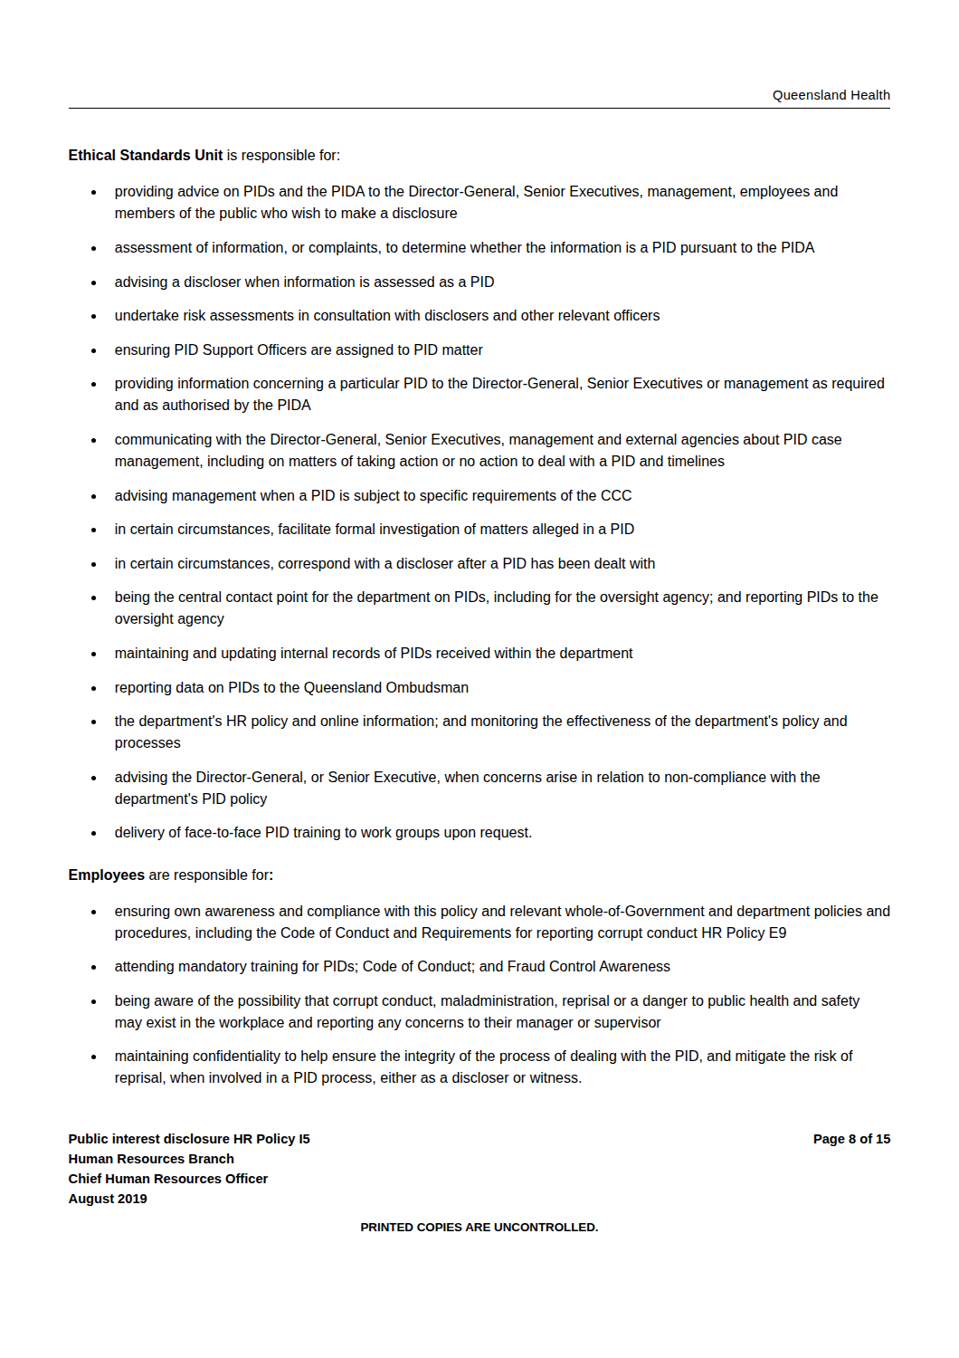Queensland Health
Ethical Standards Unit is responsible for:
providing advice on PIDs and the PIDA to the Director-General, Senior Executives, management, employees and members of the public who wish to make a disclosure
assessment of information, or complaints, to determine whether the information is a PID pursuant to the PIDA
advising a discloser when information is assessed as a PID
undertake risk assessments in consultation with disclosers and other relevant officers
ensuring PID Support Officers are assigned to PID matter
providing information concerning a particular PID to the Director-General, Senior Executives or management as required and as authorised by the PIDA
communicating with the Director-General, Senior Executives, management and external agencies about PID case management, including on matters of taking action or no action to deal with a PID and timelines
advising management when a PID is subject to specific requirements of the CCC
in certain circumstances, facilitate formal investigation of matters alleged in a PID
in certain circumstances, correspond with a discloser after a PID has been dealt with
being the central contact point for the department on PIDs, including for the oversight agency; and reporting PIDs to the oversight agency
maintaining and updating internal records of PIDs received within the department
reporting data on PIDs to the Queensland Ombudsman
the department's HR policy and online information; and monitoring the effectiveness of the department's policy and processes
advising the Director-General, or Senior Executive, when concerns arise in relation to non-compliance with the department's PID policy
delivery of face-to-face PID training to work groups upon request.
Employees are responsible for:
ensuring own awareness and compliance with this policy and relevant whole-of-Government and department policies and procedures, including the Code of Conduct and Requirements for reporting corrupt conduct HR Policy E9
attending mandatory training for PIDs; Code of Conduct; and Fraud Control Awareness
being aware of the possibility that corrupt conduct, maladministration, reprisal or a danger to public health and safety may exist in the workplace and reporting any concerns to their manager or supervisor
maintaining confidentiality to help ensure the integrity of the process of dealing with the PID, and mitigate the risk of reprisal, when involved in a PID process, either as a discloser or witness.
Public interest disclosure HR Policy I5 Page 8 of 15
Human Resources Branch
Chief Human Resources Officer
August 2019
PRINTED COPIES ARE UNCONTROLLED.